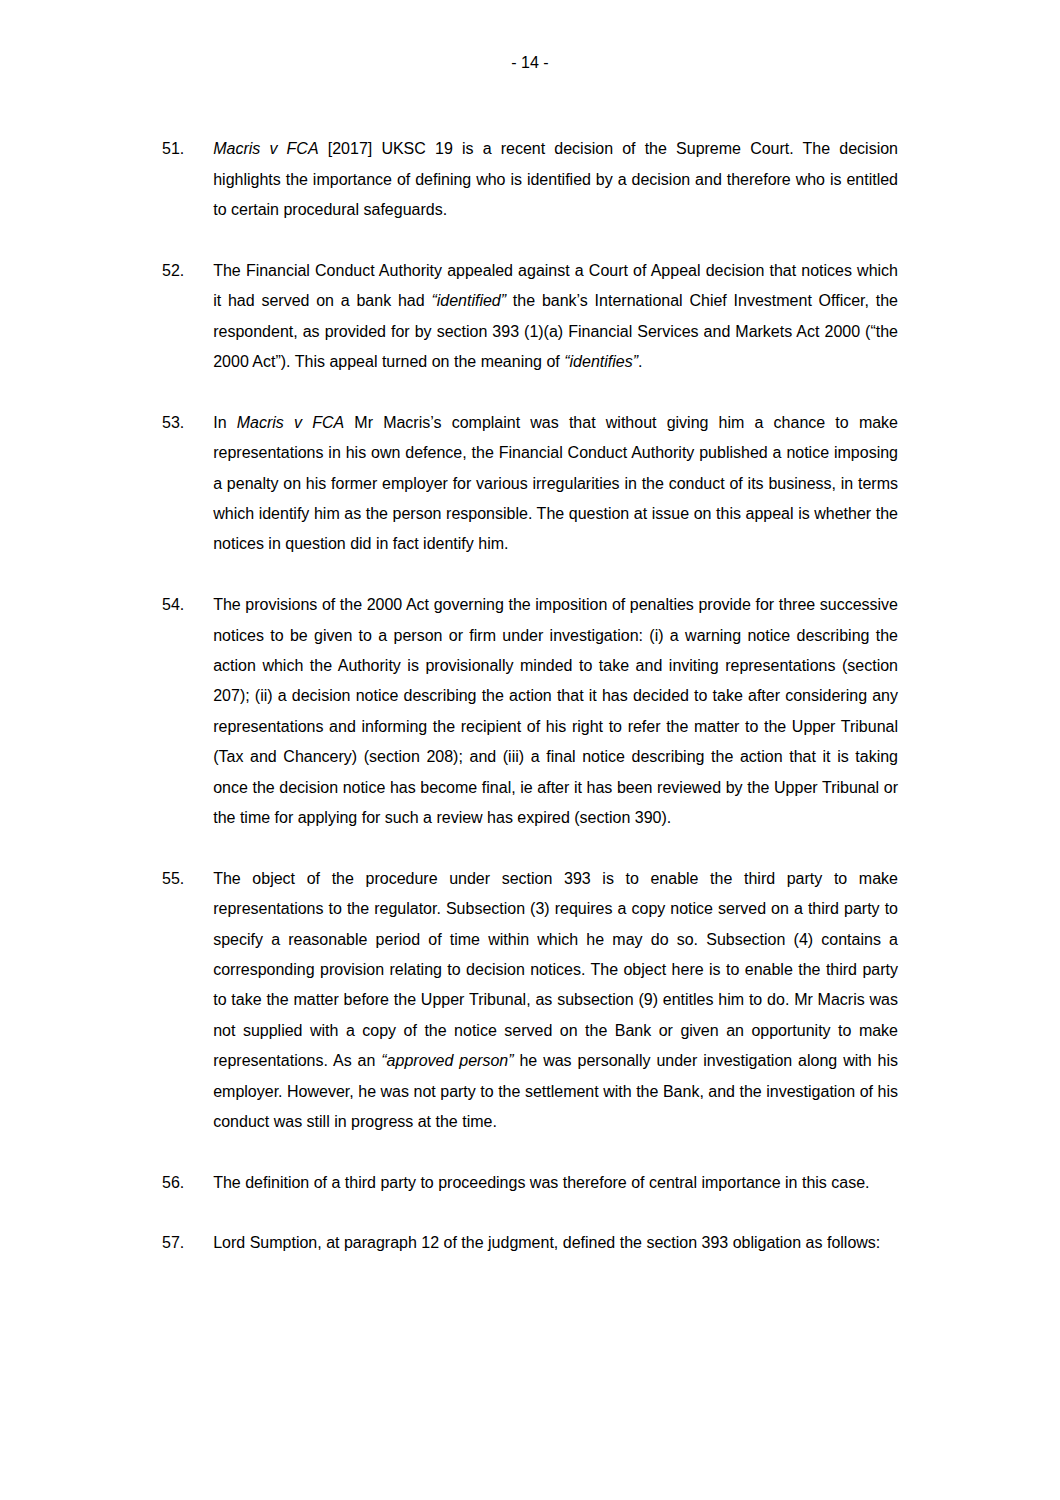- 14 -
51. Macris v FCA [2017] UKSC 19 is a recent decision of the Supreme Court. The decision highlights the importance of defining who is identified by a decision and therefore who is entitled to certain procedural safeguards.
52. The Financial Conduct Authority appealed against a Court of Appeal decision that notices which it had served on a bank had “identified” the bank’s International Chief Investment Officer, the respondent, as provided for by section 393 (1)(a) Financial Services and Markets Act 2000 (“the 2000 Act”). This appeal turned on the meaning of “identifies”.
53. In Macris v FCA Mr Macris’s complaint was that without giving him a chance to make representations in his own defence, the Financial Conduct Authority published a notice imposing a penalty on his former employer for various irregularities in the conduct of its business, in terms which identify him as the person responsible. The question at issue on this appeal is whether the notices in question did in fact identify him.
54. The provisions of the 2000 Act governing the imposition of penalties provide for three successive notices to be given to a person or firm under investigation: (i) a warning notice describing the action which the Authority is provisionally minded to take and inviting representations (section 207); (ii) a decision notice describing the action that it has decided to take after considering any representations and informing the recipient of his right to refer the matter to the Upper Tribunal (Tax and Chancery) (section 208); and (iii) a final notice describing the action that it is taking once the decision notice has become final, ie after it has been reviewed by the Upper Tribunal or the time for applying for such a review has expired (section 390).
55. The object of the procedure under section 393 is to enable the third party to make representations to the regulator. Subsection (3) requires a copy notice served on a third party to specify a reasonable period of time within which he may do so. Subsection (4) contains a corresponding provision relating to decision notices. The object here is to enable the third party to take the matter before the Upper Tribunal, as subsection (9) entitles him to do. Mr Macris was not supplied with a copy of the notice served on the Bank or given an opportunity to make representations. As an “approved person” he was personally under investigation along with his employer. However, he was not party to the settlement with the Bank, and the investigation of his conduct was still in progress at the time.
56. The definition of a third party to proceedings was therefore of central importance in this case.
57. Lord Sumption, at paragraph 12 of the judgment, defined the section 393 obligation as follows: